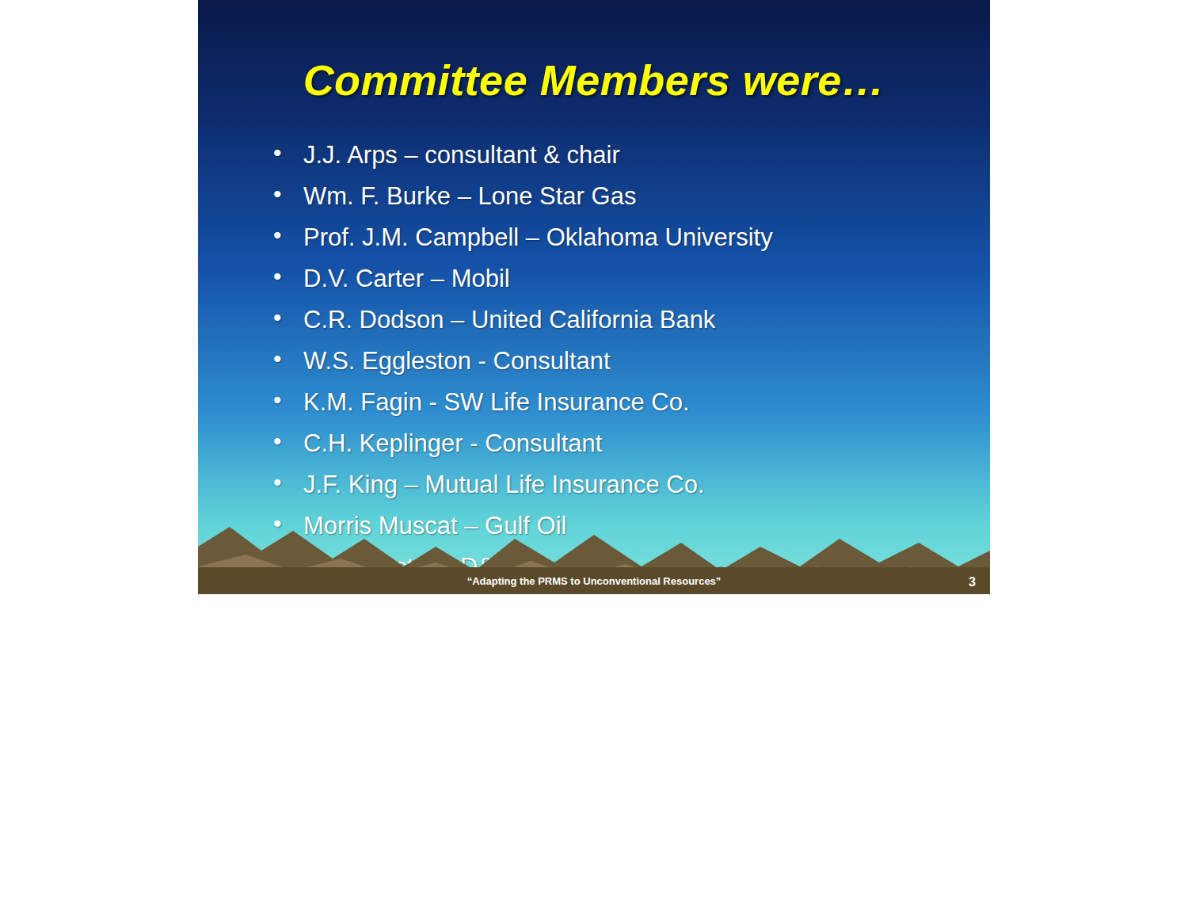Committee Members were…
J.J. Arps – consultant & chair
Wm. F. Burke – Lone Star Gas
Prof. J.M. Campbell – Oklahoma University
D.V. Carter – Mobil
C.R. Dodson – United California Bank
W.S. Eggleston - Consultant
K.M. Fagin - SW Life Insurance Co.
C.H. Keplinger - Consultant
J.F. King – Mutual Life Insurance Co.
Morris Muscat – Gulf Oil
E.G. Trostel – D&M
W.W. Wilson – Continental Illinois Bank
“Adapting the PRMS to Unconventional Resources”
3